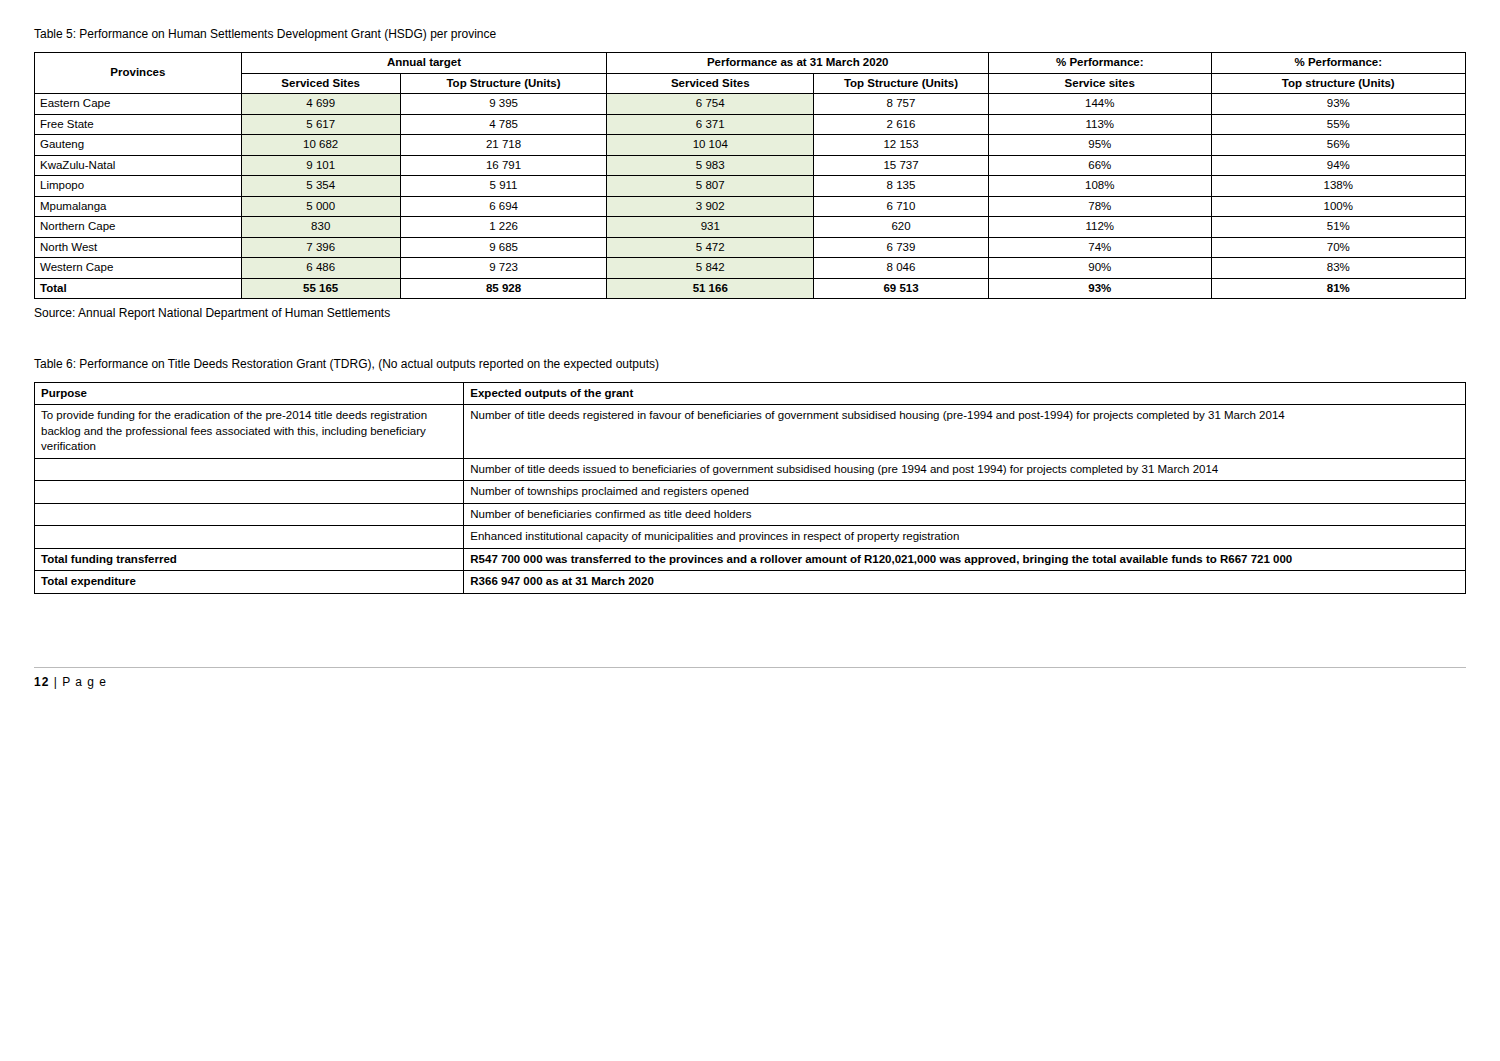Table 5: Performance on Human Settlements Development Grant (HSDG) per province
| Provinces | Annual target | Performance as at 31 March 2020 | % Performance: | % Performance: |
| --- | --- | --- | --- | --- |
| Serviced Sites | Top Structure (Units) | Serviced Sites | Top Structure (Units) | Service sites | Top structure (Units) |
| Eastern Cape | 4 699 | 9 395 | 6 754 | 8 757 | 144% | 93% |
| Free State | 5 617 | 4 785 | 6 371 | 2 616 | 113% | 55% |
| Gauteng | 10 682 | 21 718 | 10 104 | 12 153 | 95% | 56% |
| KwaZulu-Natal | 9 101 | 16 791 | 5 983 | 15 737 | 66% | 94% |
| Limpopo | 5 354 | 5 911 | 5 807 | 8 135 | 108% | 138% |
| Mpumalanga | 5 000 | 6 694 | 3 902 | 6 710 | 78% | 100% |
| Northern Cape | 830 | 1 226 | 931 | 620 | 112% | 51% |
| North West | 7 396 | 9 685 | 5 472 | 6 739 | 74% | 70% |
| Western Cape | 6 486 | 9 723 | 5 842 | 8 046 | 90% | 83% |
| Total | 55 165 | 85 928 | 51 166 | 69 513 | 93% | 81% |
Source: Annual Report National Department of Human Settlements
Table 6: Performance on Title Deeds Restoration Grant (TDRG), (No actual outputs reported on the expected outputs)
| Purpose | Expected outputs of the grant |
| --- | --- |
| To provide funding for the eradication of the pre-2014 title deeds registration backlog and the professional fees associated with this, including beneficiary verification | Number of title deeds registered in favour of beneficiaries of government subsidised housing (pre-1994 and post-1994) for projects completed by 31 March 2014 |
| | Number of title deeds issued to beneficiaries of government subsidised housing (pre 1994 and post 1994) for projects completed by 31 March 2014 |
| | Number of townships proclaimed and registers opened |
| | Number of beneficiaries confirmed as title deed holders |
| | Enhanced institutional capacity of municipalities and provinces in respect of property registration |
| Total funding transferred | R547 700 000 was transferred to the provinces and a rollover amount of R120,021,000 was approved, bringing the total available funds to R667 721 000 |
| Total expenditure | R366 947 000 as at 31 March 2020 |
12 | P a g e